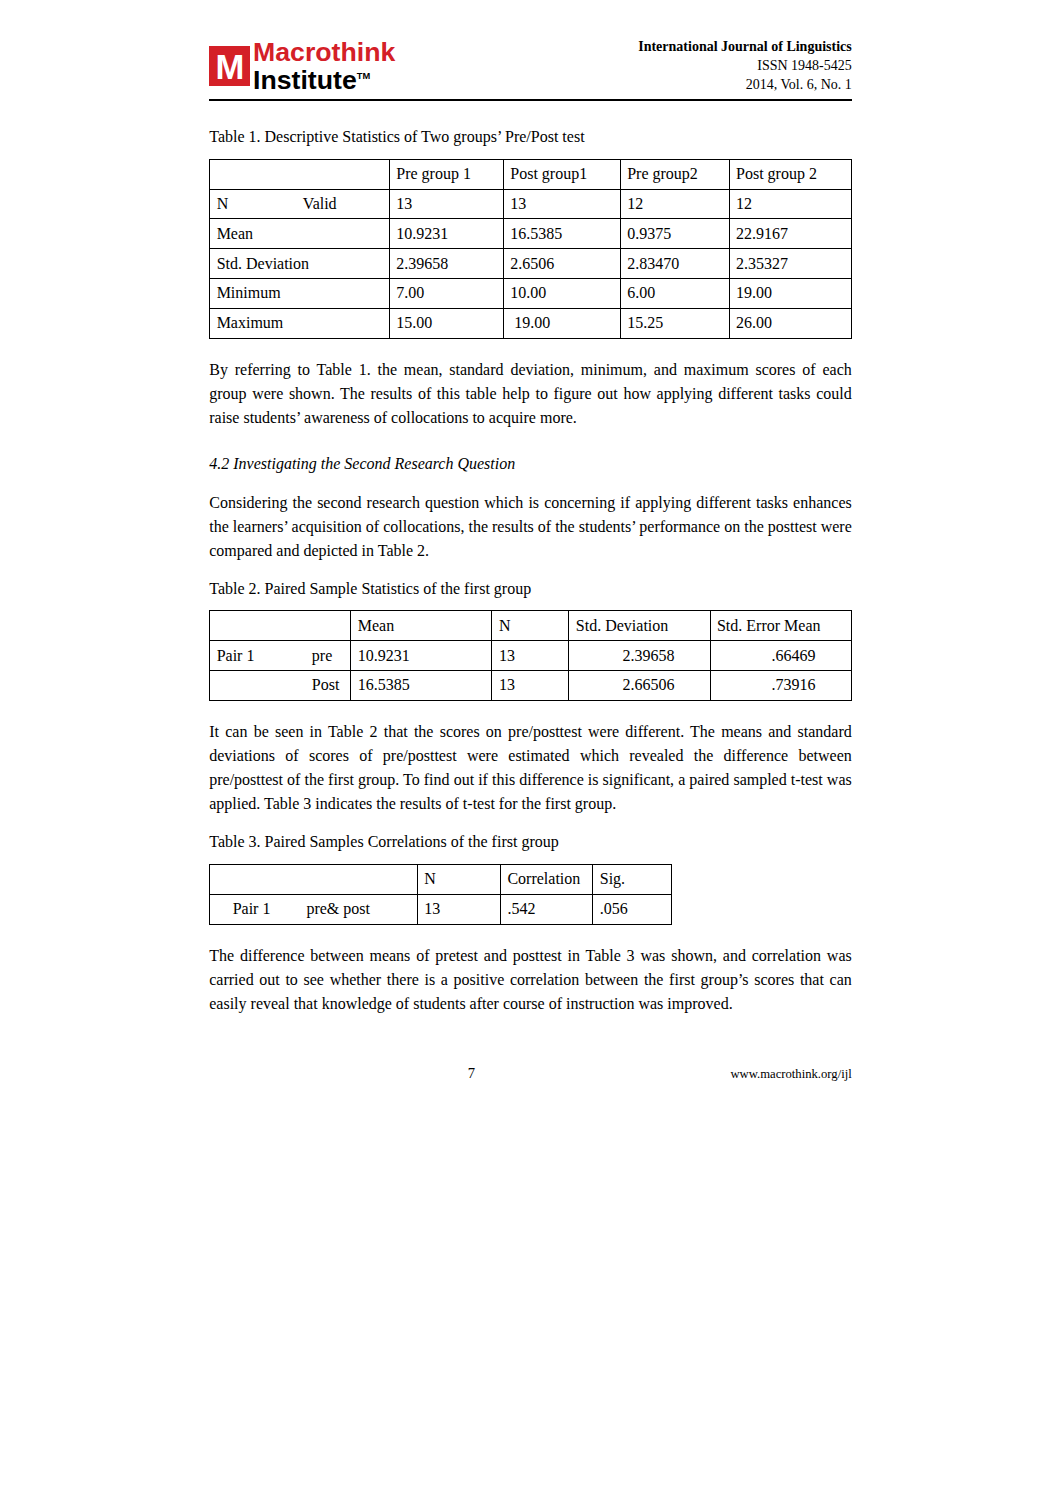M Macrothink InstituteTM
International Journal of Linguistics
ISSN 1948-5425
2014, Vol. 6, No. 1
Table 1. Descriptive Statistics of Two groups’ Pre/Post test
| | Pre group 1 | Post group1 | Pre group2 | Post group 2 |
| N Valid | 13 | 13 | 12 | 12 |
| Mean | 10.9231 | 16.5385 | 0.9375 | 22.9167 |
| Std. Deviation | 2.39658 | 2.6506 | 2.83470 | 2.35327 |
| Minimum | 7.00 | 10.00 | 6.00 | 19.00 |
| Maximum | 15.00 | 19.00 | 15.25 | 26.00 |
By referring to Table 1. the mean, standard deviation, minimum, and maximum scores of each group were shown. The results of this table help to figure out how applying different tasks could raise students’ awareness of collocations to acquire more.
4.2 Investigating the Second Research Question
Considering the second research question which is concerning if applying different tasks enhances the learners’ acquisition of collocations, the results of the students’ performance on the posttest were compared and depicted in Table 2.
Table 2. Paired Sample Statistics of the first group
| | Mean | N | Std. Deviation | Std. Error Mean |
| Pair 1 pre | 10.9231 | 13 | 2.39658 | .66469 |
| Post | 16.5385 | 13 | 2.66506 | .73916 |
It can be seen in Table 2 that the scores on pre/posttest were different. The means and standard deviations of scores of pre/posttest were estimated which revealed the difference between pre/posttest of the first group. To find out if this difference is significant, a paired sampled t-test was applied. Table 3 indicates the results of t-test for the first group.
Table 3. Paired Samples Correlations of the first group
| | N | Correlation | Sig. |
| Pair 1 pre& post | 13 | .542 | .056 |
The difference between means of pretest and posttest in Table 3 was shown, and correlation was carried out to see whether there is a positive correlation between the first group’s scores that can easily reveal that knowledge of students after course of instruction was improved.
7 www.macrothink.org/ijl